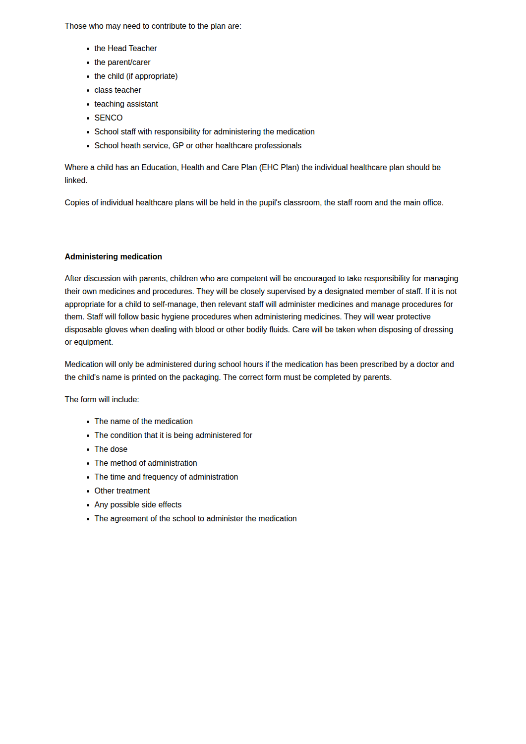Those who may need to contribute to the plan are:
the Head Teacher
the parent/carer
the child (if appropriate)
class teacher
teaching assistant
SENCO
School staff with responsibility for administering the medication
School heath service, GP or other healthcare professionals
Where a child has an Education, Health and Care Plan (EHC Plan) the individual healthcare plan should be linked.
Copies of individual healthcare plans will be held in the pupil's classroom, the staff room and the main office.
Administering medication
After discussion with parents, children who are competent will be encouraged to take responsibility for managing their own medicines and procedures. They will be closely supervised by a designated member of staff. If it is not appropriate for a child to self-manage, then relevant staff will administer medicines and manage procedures for them. Staff will follow basic hygiene procedures when administering medicines. They will wear protective disposable gloves when dealing with blood or other bodily fluids. Care will be taken when disposing of dressing or equipment.
Medication will only be administered during school hours if the medication has been prescribed by a doctor and the child's name is printed on the packaging. The correct form must be completed by parents.
The form will include:
The name of the medication
The condition that it is being administered for
The dose
The method of administration
The time and frequency of administration
Other treatment
Any possible side effects
The agreement of the school to administer the medication